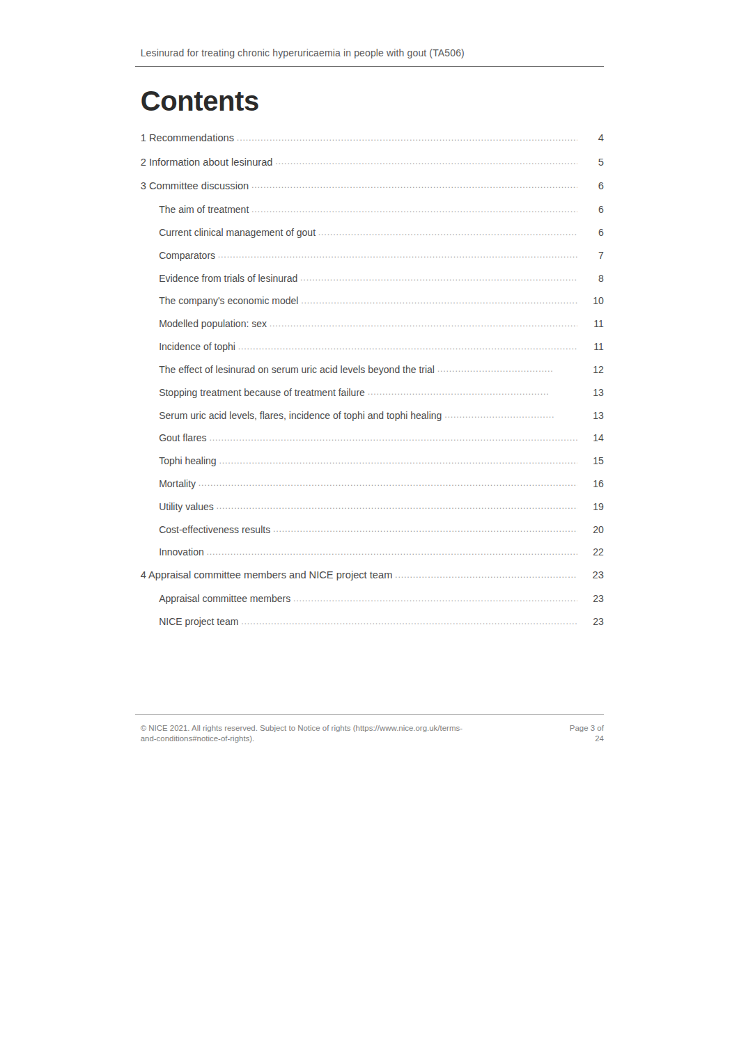Lesinurad for treating chronic hyperuricaemia in people with gout (TA506)
Contents
1 Recommendations.................................................................................................................................................. 4
2 Information about lesinurad................................................................................................................. 5
3 Committee discussion......................................................................................................................... 6
The aim of treatment................................................................................................................................. 6
Current clinical management of gout............................................................................................. 6
Comparators............................................................................................................................................. 7
Evidence from trials of lesinurad..................................................................................................... 8
The company's economic model..................................................................................................... 10
Modelled population: sex......................................................................................................................... 11
Incidence of tophi....................................................................................................................................... 11
The effect of lesinurad on serum uric acid levels beyond the trial....................................... 12
Stopping treatment because of treatment failure............................................................. 13
Serum uric acid levels, flares, incidence of tophi and tophi healing..................................... 13
Gout flares..................................................................................................................................................... 14
Tophi healing............................................................................................................................................. 15
Mortality......................................................................................................................................................... 16
Utility values............................................................................................................................................. 19
Cost-effectiveness results......................................................................................................................... 20
Innovation..................................................................................................................................................... 22
4 Appraisal committee members and NICE project team............................................................. 23
Appraisal committee members......................................................................................................... 23
NICE project team....................................................................................................................................... 23
© NICE 2021. All rights reserved. Subject to Notice of rights (https://www.nice.org.uk/terms-and-conditions#notice-of-rights).
Page 3 of
24